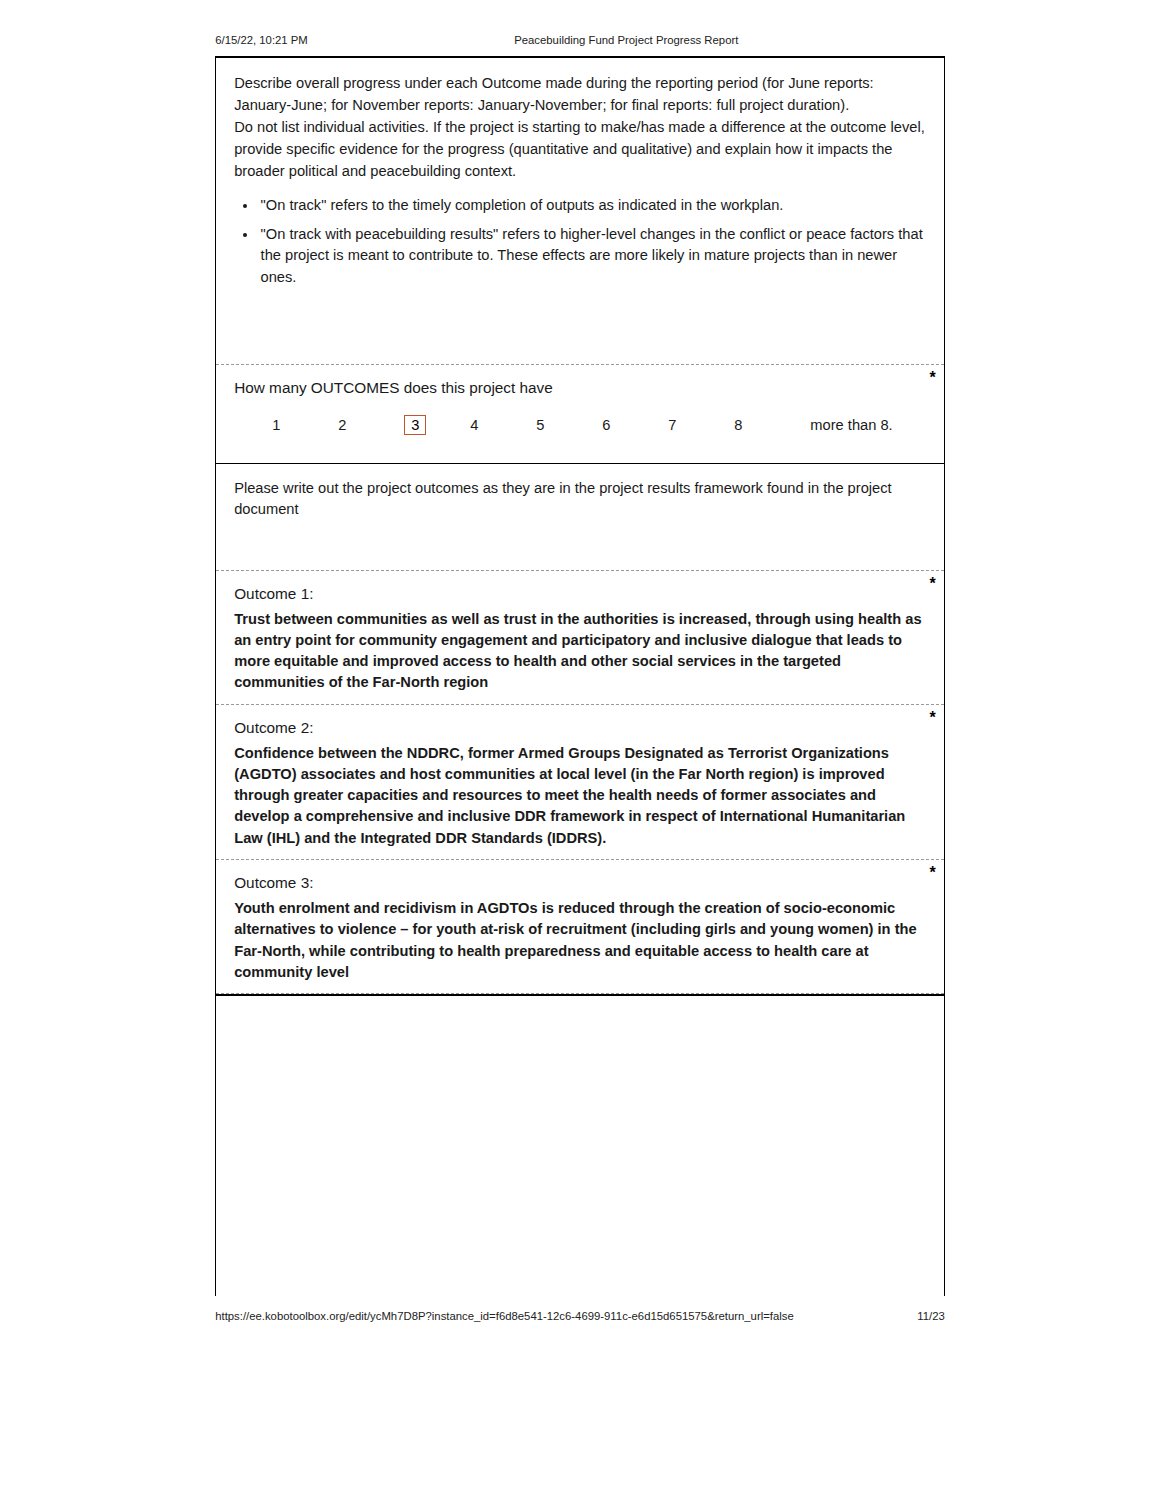6/15/22, 10:21 PM
Peacebuilding Fund Project Progress Report
Describe overall progress under each Outcome made during the reporting period (for June reports: January-June; for November reports: January-November; for final reports: full project duration).
Do not list individual activities. If the project is starting to make/has made a difference at the outcome level, provide specific evidence for the progress (quantitative and qualitative) and explain how it impacts the broader political and peacebuilding context.
"On track" refers to the timely completion of outputs as indicated in the workplan.
"On track with peacebuilding results" refers to higher-level changes in the conflict or peace factors that the project is meant to contribute to. These effects are more likely in mature projects than in newer ones.
*
How many OUTCOMES does this project have
1 2 3 4 5 6 7 8 more than 8.
Please write out the project outcomes as they are in the project results framework found in the project document
*
Outcome 1:
Trust between communities as well as trust in the authorities is increased, through using health as an entry point for community engagement and participatory and inclusive dialogue that leads to more equitable and improved access to health and other social services in the targeted communities of the Far-North region
*
Outcome 2:
Confidence between the NDDRC, former Armed Groups Designated as Terrorist Organizations (AGDTO) associates and host communities at local level (in the Far North region) is improved through greater capacities and resources to meet the health needs of former associates and develop a comprehensive and inclusive DDR framework in respect of International Humanitarian Law (IHL) and the Integrated DDR Standards (IDDRS).
*
Outcome 3:
Youth enrolment and recidivism in AGDTOs is reduced through the creation of socio-economic alternatives to violence – for youth at-risk of recruitment (including girls and young women) in the Far-North, while contributing to health preparedness and equitable access to health care at community level
https://ee.kobotoolbox.org/edit/ycMh7D8P?instance_id=f6d8e541-12c6-4699-911c-e6d15d651575&return_url=false
11/23